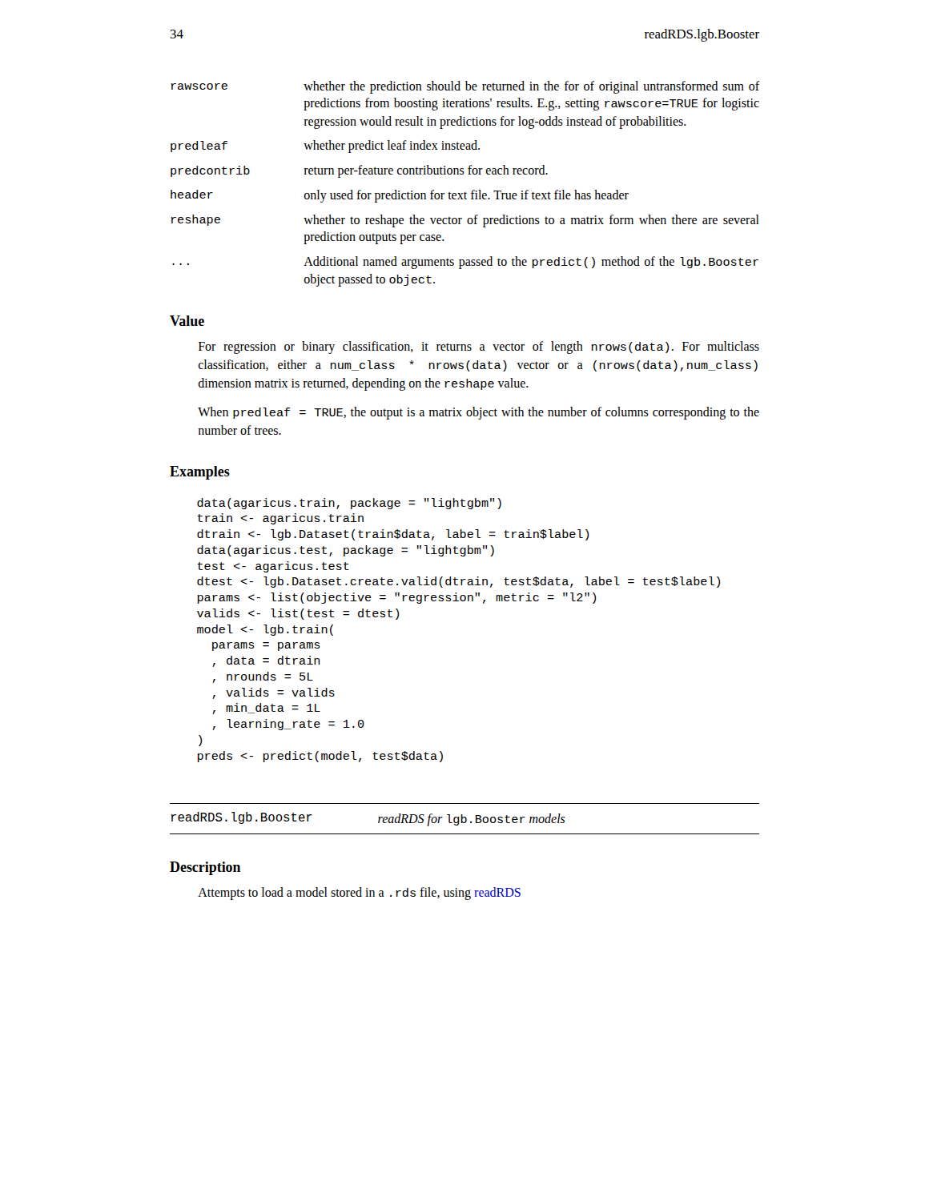34 readRDS.lgb.Booster
rawscore
whether the prediction should be returned in the for of original untransformed sum of predictions from boosting iterations' results. E.g., setting rawscore=TRUE for logistic regression would result in predictions for log-odds instead of probabilities.
predleaf
whether predict leaf index instead.
predcontrib
return per-feature contributions for each record.
header
only used for prediction for text file. True if text file has header
reshape
whether to reshape the vector of predictions to a matrix form when there are several prediction outputs per case.
...
Additional named arguments passed to the predict() method of the lgb.Booster object passed to object.
Value
For regression or binary classification, it returns a vector of length nrows(data). For multiclass classification, either a num_class * nrows(data) vector or a (nrows(data),num_class) dimension matrix is returned, depending on the reshape value.
When predleaf = TRUE, the output is a matrix object with the number of columns corresponding to the number of trees.
Examples
data(agaricus.train, package = "lightgbm")
train <- agaricus.train
dtrain <- lgb.Dataset(train$data, label = train$label)
data(agaricus.test, package = "lightgbm")
test <- agaricus.test
dtest <- lgb.Dataset.create.valid(dtrain, test$data, label = test$label)
params <- list(objective = "regression", metric = "l2")
valids <- list(test = dtest)
model <- lgb.train(
  params = params
  , data = dtrain
  , nrounds = 5L
  , valids = valids
  , min_data = 1L
  , learning_rate = 1.0
)
preds <- predict(model, test$data)
readRDS.lgb.Booster readRDS for lgb.Booster models
Description
Attempts to load a model stored in a .rds file, using readRDS